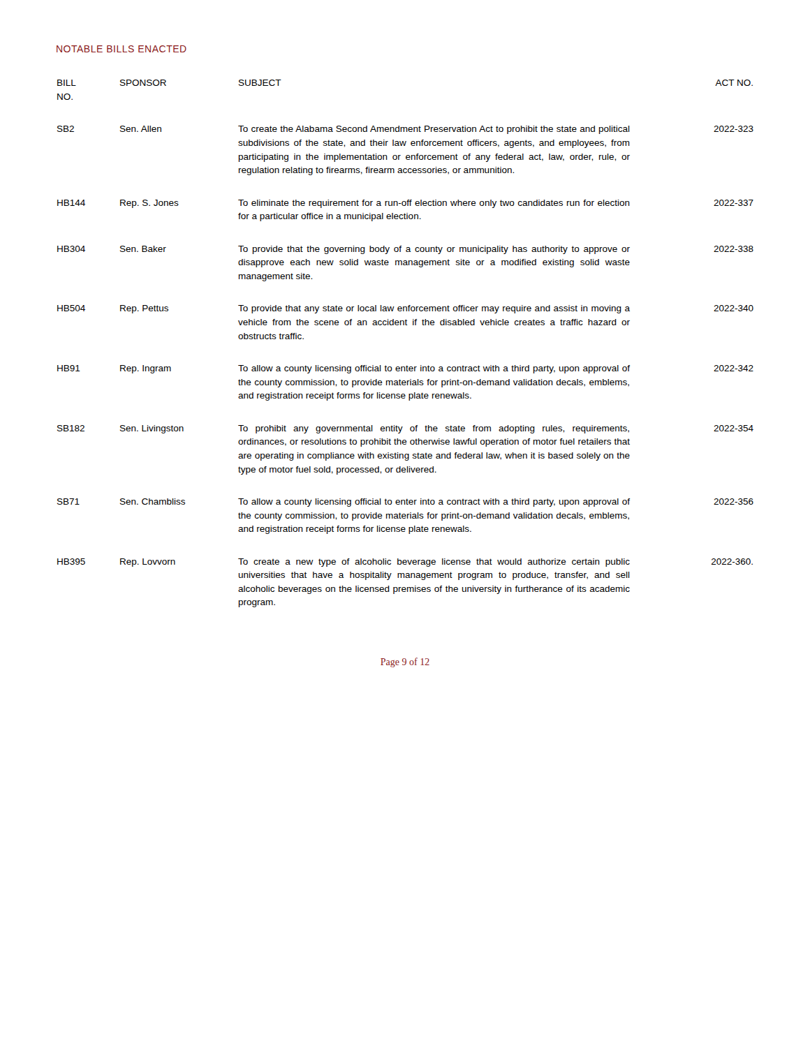NOTABLE BILLS ENACTED
| BILL NO. | SPONSOR | SUBJECT | ACT NO. |
| --- | --- | --- | --- |
| SB2 | Sen. Allen | To create the Alabama Second Amendment Preservation Act to prohibit the state and political subdivisions of the state, and their law enforcement officers, agents, and employees, from participating in the implementation or enforcement of any federal act, law, order, rule, or regulation relating to firearms, firearm accessories, or ammunition. | 2022-323 |
| HB144 | Rep. S. Jones | To eliminate the requirement for a run-off election where only two candidates run for election for a particular office in a municipal election. | 2022-337 |
| HB304 | Sen. Baker | To provide that the governing body of a county or municipality has authority to approve or disapprove each new solid waste management site or a modified existing solid waste management site. | 2022-338 |
| HB504 | Rep. Pettus | To provide that any state or local law enforcement officer may require and assist in moving a vehicle from the scene of an accident if the disabled vehicle creates a traffic hazard or obstructs traffic. | 2022-340 |
| HB91 | Rep. Ingram | To allow a county licensing official to enter into a contract with a third party, upon approval of the county commission, to provide materials for print-on-demand validation decals, emblems, and registration receipt forms for license plate renewals. | 2022-342 |
| SB182 | Sen. Livingston | To prohibit any governmental entity of the state from adopting rules, requirements, ordinances, or resolutions to prohibit the otherwise lawful operation of motor fuel retailers that are operating in compliance with existing state and federal law, when it is based solely on the type of motor fuel sold, processed, or delivered. | 2022-354 |
| SB71 | Sen. Chambliss | To allow a county licensing official to enter into a contract with a third party, upon approval of the county commission, to provide materials for print-on-demand validation decals, emblems, and registration receipt forms for license plate renewals. | 2022-356 |
| HB395 | Rep. Lovvorn | To create a new type of alcoholic beverage license that would authorize certain public universities that have a hospitality management program to produce, transfer, and sell alcoholic beverages on the licensed premises of the university in furtherance of its academic program. | 2022-360. |
Page 9 of 12